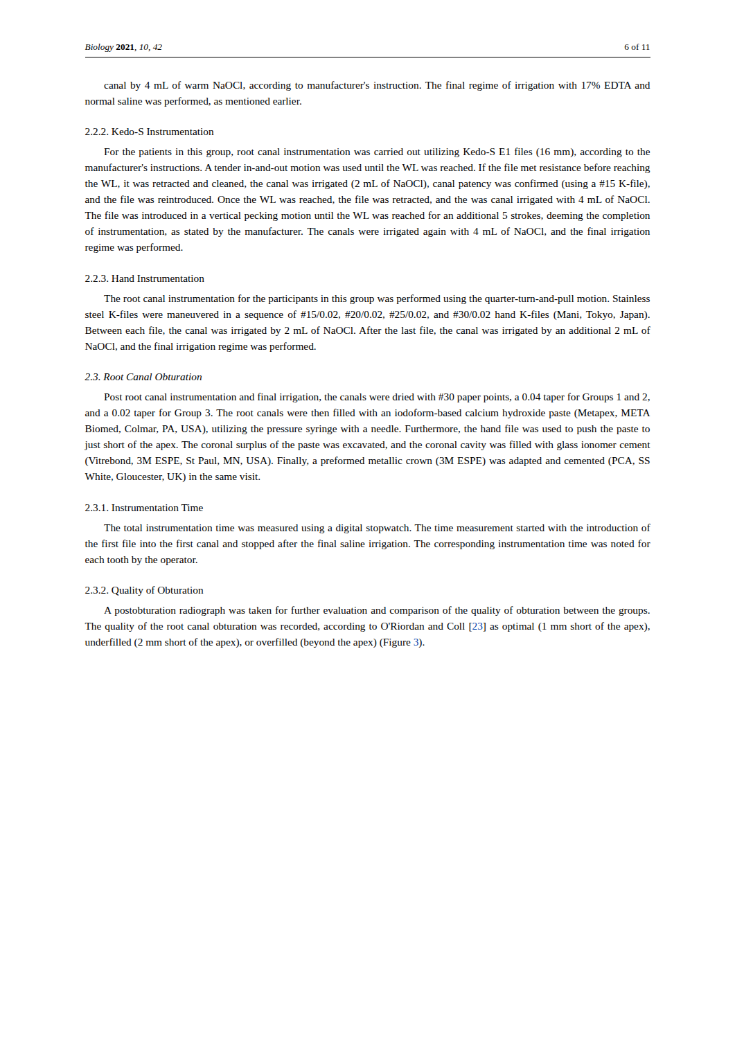Biology 2021, 10, 42
6 of 11
canal by 4 mL of warm NaOCl, according to manufacturer's instruction. The final regime of irrigation with 17% EDTA and normal saline was performed, as mentioned earlier.
2.2.2. Kedo-S Instrumentation
For the patients in this group, root canal instrumentation was carried out utilizing Kedo-S E1 files (16 mm), according to the manufacturer's instructions. A tender in-and-out motion was used until the WL was reached. If the file met resistance before reaching the WL, it was retracted and cleaned, the canal was irrigated (2 mL of NaOCl), canal patency was confirmed (using a #15 K-file), and the file was reintroduced. Once the WL was reached, the file was retracted, and the was canal irrigated with 4 mL of NaOCl. The file was introduced in a vertical pecking motion until the WL was reached for an additional 5 strokes, deeming the completion of instrumentation, as stated by the manufacturer. The canals were irrigated again with 4 mL of NaOCl, and the final irrigation regime was performed.
2.2.3. Hand Instrumentation
The root canal instrumentation for the participants in this group was performed using the quarter-turn-and-pull motion. Stainless steel K-files were maneuvered in a sequence of #15/0.02, #20/0.02, #25/0.02, and #30/0.02 hand K-files (Mani, Tokyo, Japan). Between each file, the canal was irrigated by 2 mL of NaOCl. After the last file, the canal was irrigated by an additional 2 mL of NaOCl, and the final irrigation regime was performed.
2.3. Root Canal Obturation
Post root canal instrumentation and final irrigation, the canals were dried with #30 paper points, a 0.04 taper for Groups 1 and 2, and a 0.02 taper for Group 3. The root canals were then filled with an iodoform-based calcium hydroxide paste (Metapex, META Biomed, Colmar, PA, USA), utilizing the pressure syringe with a needle. Furthermore, the hand file was used to push the paste to just short of the apex. The coronal surplus of the paste was excavated, and the coronal cavity was filled with glass ionomer cement (Vitrebond, 3M ESPE, St Paul, MN, USA). Finally, a preformed metallic crown (3M ESPE) was adapted and cemented (PCA, SS White, Gloucester, UK) in the same visit.
2.3.1. Instrumentation Time
The total instrumentation time was measured using a digital stopwatch. The time measurement started with the introduction of the first file into the first canal and stopped after the final saline irrigation. The corresponding instrumentation time was noted for each tooth by the operator.
2.3.2. Quality of Obturation
A postobturation radiograph was taken for further evaluation and comparison of the quality of obturation between the groups. The quality of the root canal obturation was recorded, according to O'Riordan and Coll [23] as optimal (1 mm short of the apex), underfilled (2 mm short of the apex), or overfilled (beyond the apex) (Figure 3).